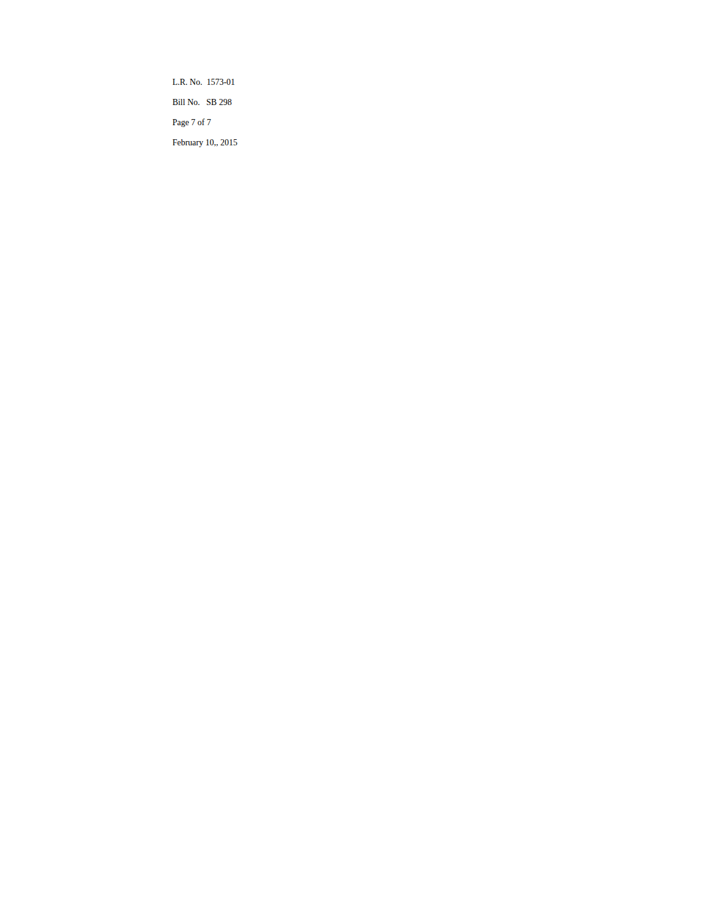L.R. No. 1573-01 Bill No. SB 298 Page 7 of 7 February 10,, 2015